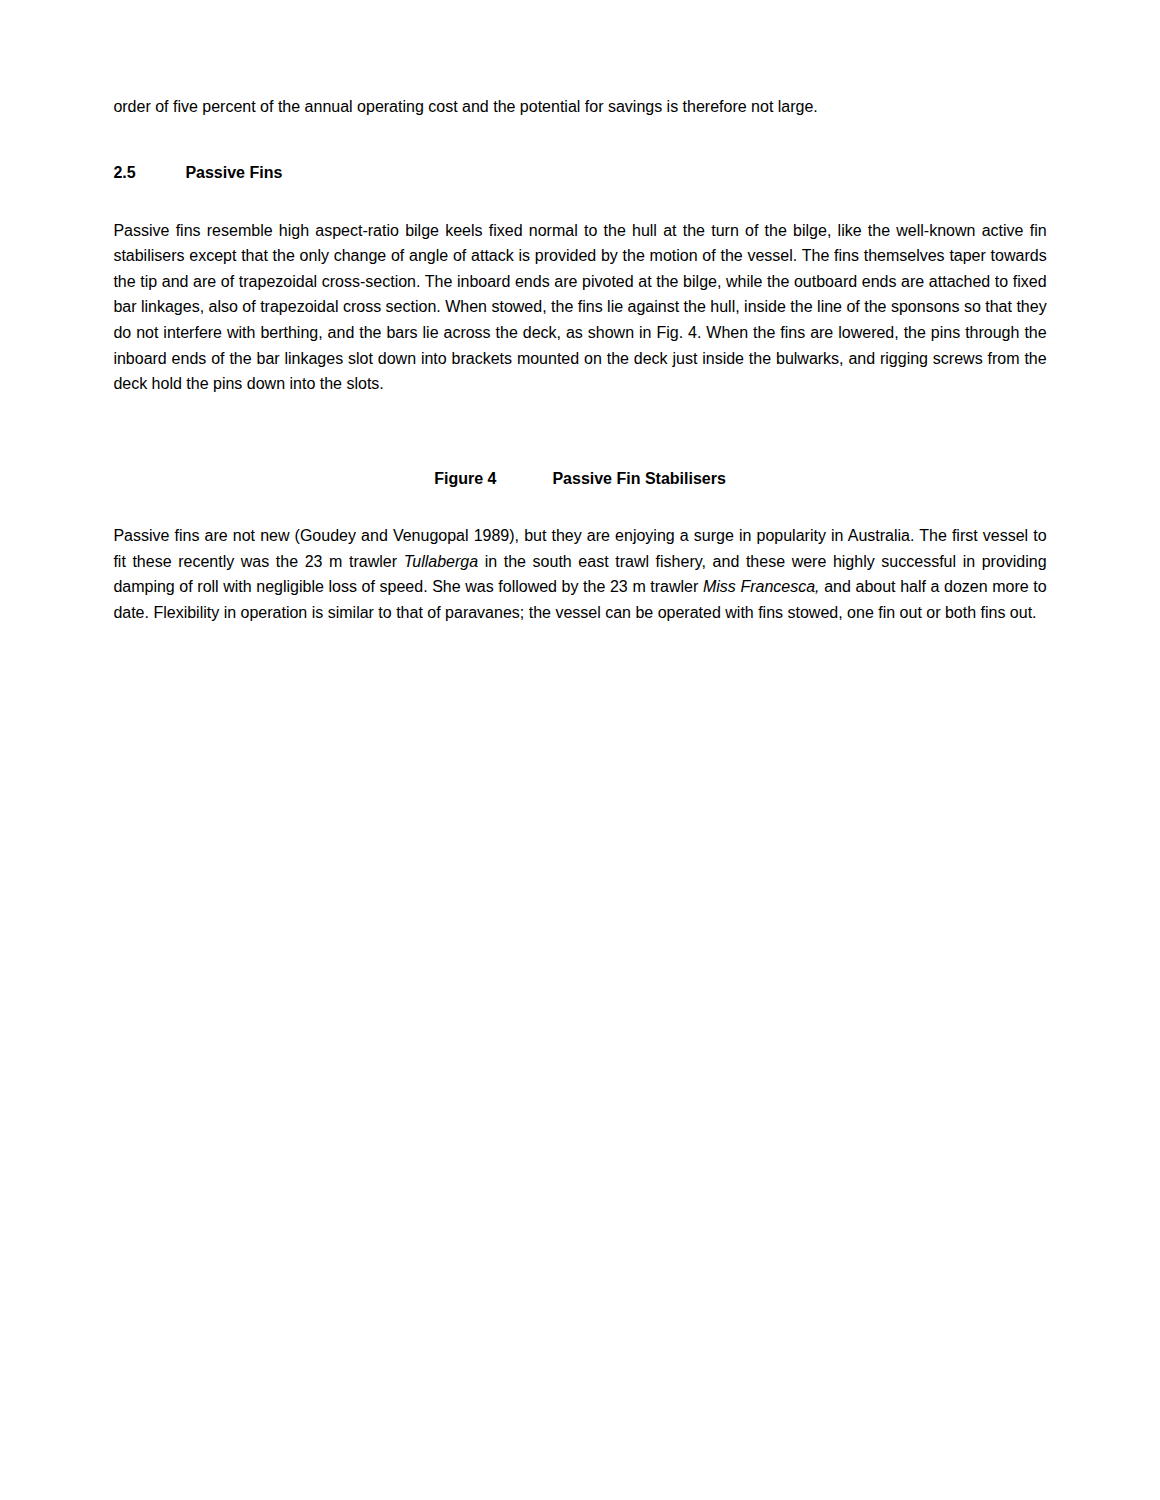order of five percent of the annual operating cost and the potential for savings is therefore not large.
2.5 Passive Fins
Passive fins resemble high aspect-ratio bilge keels fixed normal to the hull at the turn of the bilge, like the well-known active fin stabilisers except that the only change of angle of attack is provided by the motion of the vessel. The fins themselves taper towards the tip and are of trapezoidal cross-section. The inboard ends are pivoted at the bilge, while the outboard ends are attached to fixed bar linkages, also of trapezoidal cross section. When stowed, the fins lie against the hull, inside the line of the sponsons so that they do not interfere with berthing, and the bars lie across the deck, as shown in Fig. 4. When the fins are lowered, the pins through the inboard ends of the bar linkages slot down into brackets mounted on the deck just inside the bulwarks, and rigging screws from the deck hold the pins down into the slots.
Figure 4 Passive Fin Stabilisers
Passive fins are not new (Goudey and Venugopal 1989), but they are enjoying a surge in popularity in Australia. The first vessel to fit these recently was the 23 m trawler Tullaberga in the south east trawl fishery, and these were highly successful in providing damping of roll with negligible loss of speed. She was followed by the 23 m trawler Miss Francesca, and about half a dozen more to date. Flexibility in operation is similar to that of paravanes; the vessel can be operated with fins stowed, one fin out or both fins out.